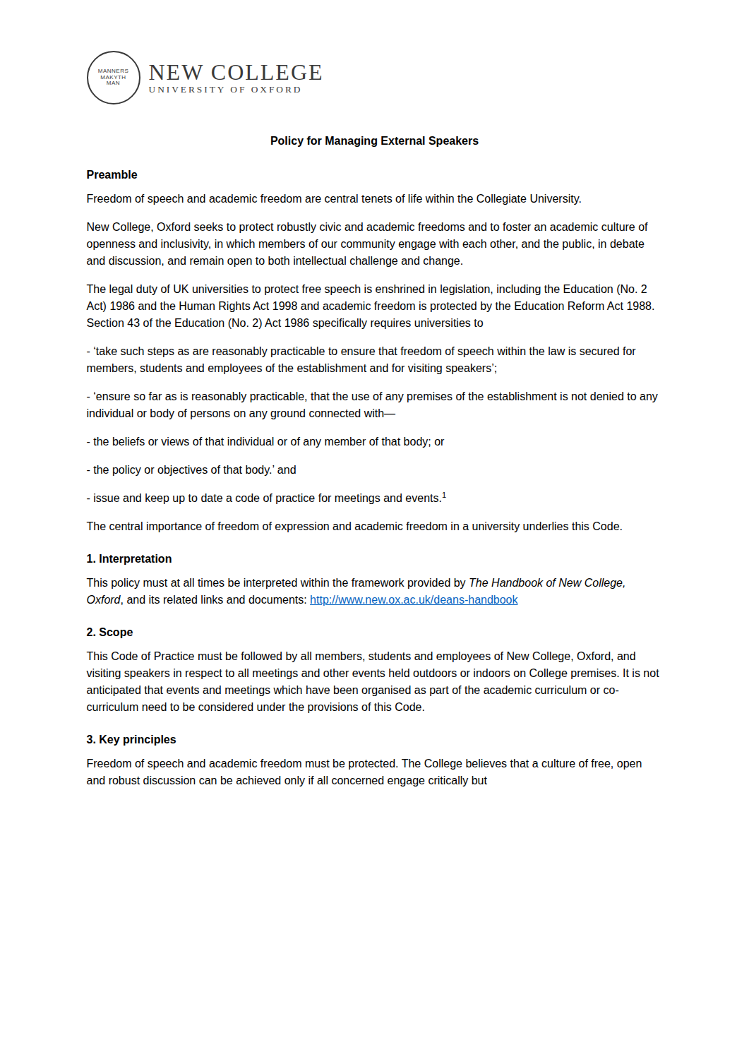MANNERS
MAKYTH
MAN
NEW COLLEGE
UNIVERSITY OF OXFORD
Policy for Managing External Speakers
Preamble
Freedom of speech and academic freedom are central tenets of life within the Collegiate University.
New College, Oxford seeks to protect robustly civic and academic freedoms and to foster an academic culture of openness and inclusivity, in which members of our community engage with each other, and the public, in debate and discussion, and remain open to both intellectual challenge and change.
The legal duty of UK universities to protect free speech is enshrined in legislation, including the Education (No. 2 Act) 1986 and the Human Rights Act 1998 and academic freedom is protected by the Education Reform Act 1988. Section 43 of the Education (No. 2) Act 1986 specifically requires universities to
- ‘take such steps as are reasonably practicable to ensure that freedom of speech within the law is secured for members, students and employees of the establishment and for visiting speakers’;
- ‘ensure so far as is reasonably practicable, that the use of any premises of the establishment is not denied to any individual or body of persons on any ground connected with—
- the beliefs or views of that individual or of any member of that body; or
- the policy or objectives of that body.’ and
- issue and keep up to date a code of practice for meetings and events.1
The central importance of freedom of expression and academic freedom in a university underlies this Code.
1. Interpretation
This policy must at all times be interpreted within the framework provided by The Handbook of New College, Oxford, and its related links and documents: http://www.new.ox.ac.uk/deans-handbook
2. Scope
This Code of Practice must be followed by all members, students and employees of New College, Oxford, and visiting speakers in respect to all meetings and other events held outdoors or indoors on College premises. It is not anticipated that events and meetings which have been organised as part of the academic curriculum or co-curriculum need to be considered under the provisions of this Code.
3. Key principles
Freedom of speech and academic freedom must be protected. The College believes that a culture of free, open and robust discussion can be achieved only if all concerned engage critically but